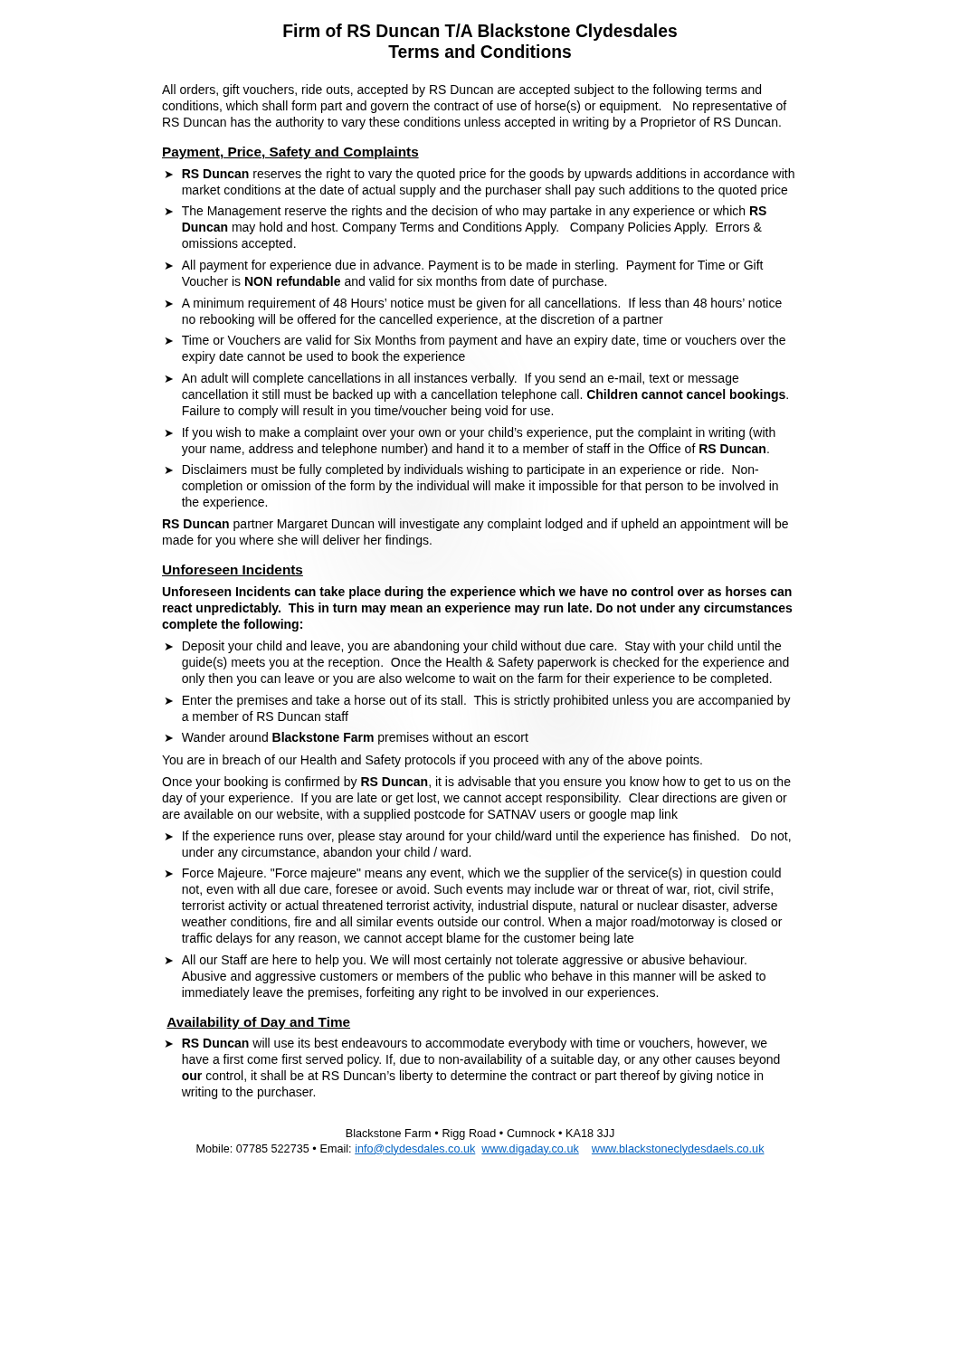Firm of RS Duncan T/A Blackstone Clydesdales Terms and Conditions
All orders, gift vouchers, ride outs, accepted by RS Duncan are accepted subject to the following terms and conditions, which shall form part and govern the contract of use of horse(s) or equipment. No representative of RS Duncan has the authority to vary these conditions unless accepted in writing by a Proprietor of RS Duncan.
Payment, Price, Safety and Complaints
RS Duncan reserves the right to vary the quoted price for the goods by upwards additions in accordance with market conditions at the date of actual supply and the purchaser shall pay such additions to the quoted price
The Management reserve the rights and the decision of who may partake in any experience or which RS Duncan may hold and host. Company Terms and Conditions Apply. Company Policies Apply. Errors & omissions accepted.
All payment for experience due in advance. Payment is to be made in sterling. Payment for Time or Gift Voucher is NON refundable and valid for six months from date of purchase.
A minimum requirement of 48 Hours’ notice must be given for all cancellations. If less than 48 hours’ notice no rebooking will be offered for the cancelled experience, at the discretion of a partner
Time or Vouchers are valid for Six Months from payment and have an expiry date, time or vouchers over the expiry date cannot be used to book the experience
An adult will complete cancellations in all instances verbally. If you send an e-mail, text or message cancellation it still must be backed up with a cancellation telephone call. Children cannot cancel bookings. Failure to comply will result in you time/voucher being void for use.
If you wish to make a complaint over your own or your child’s experience, put the complaint in writing (with your name, address and telephone number) and hand it to a member of staff in the Office of RS Duncan.
Disclaimers must be fully completed by individuals wishing to participate in an experience or ride. Non-completion or omission of the form by the individual will make it impossible for that person to be involved in the experience.
RS Duncan partner Margaret Duncan will investigate any complaint lodged and if upheld an appointment will be made for you where she will deliver her findings.
Unforeseen Incidents
Unforeseen Incidents can take place during the experience which we have no control over as horses can react unpredictably. This in turn may mean an experience may run late. Do not under any circumstances complete the following:
Deposit your child and leave, you are abandoning your child without due care. Stay with your child until the guide(s) meets you at the reception. Once the Health & Safety paperwork is checked for the experience and only then you can leave or you are also welcome to wait on the farm for their experience to be completed.
Enter the premises and take a horse out of its stall. This is strictly prohibited unless you are accompanied by a member of RS Duncan staff
Wander around Blackstone Farm premises without an escort
You are in breach of our Health and Safety protocols if you proceed with any of the above points.
Once your booking is confirmed by RS Duncan, it is advisable that you ensure you know how to get to us on the day of your experience. If you are late or get lost, we cannot accept responsibility. Clear directions are given or are available on our website, with a supplied postcode for SATNAV users or google map link
If the experience runs over, please stay around for your child/ward until the experience has finished. Do not, under any circumstance, abandon your child / ward.
Force Majeure. "Force majeure" means any event, which we the supplier of the service(s) in question could not, even with all due care, foresee or avoid. Such events may include war or threat of war, riot, civil strife, terrorist activity or actual threatened terrorist activity, industrial dispute, natural or nuclear disaster, adverse weather conditions, fire and all similar events outside our control. When a major road/motorway is closed or traffic delays for any reason, we cannot accept blame for the customer being late
All our Staff are here to help you. We will most certainly not tolerate aggressive or abusive behaviour. Abusive and aggressive customers or members of the public who behave in this manner will be asked to immediately leave the premises, forfeiting any right to be involved in our experiences.
Availability of Day and Time
RS Duncan will use its best endeavours to accommodate everybody with time or vouchers, however, we have a first come first served policy. If, due to non-availability of a suitable day, or any other causes beyond our control, it shall be at RS Duncan’s liberty to determine the contract or part thereof by giving notice in writing to the purchaser.
Blackstone Farm • Rigg Road • Cumnock • KA18 3JJ
Mobile: 07785 522735 • Email: info@clydesdales.co.uk www.digaday.co.uk www.blackstoneclydesdaels.co.uk